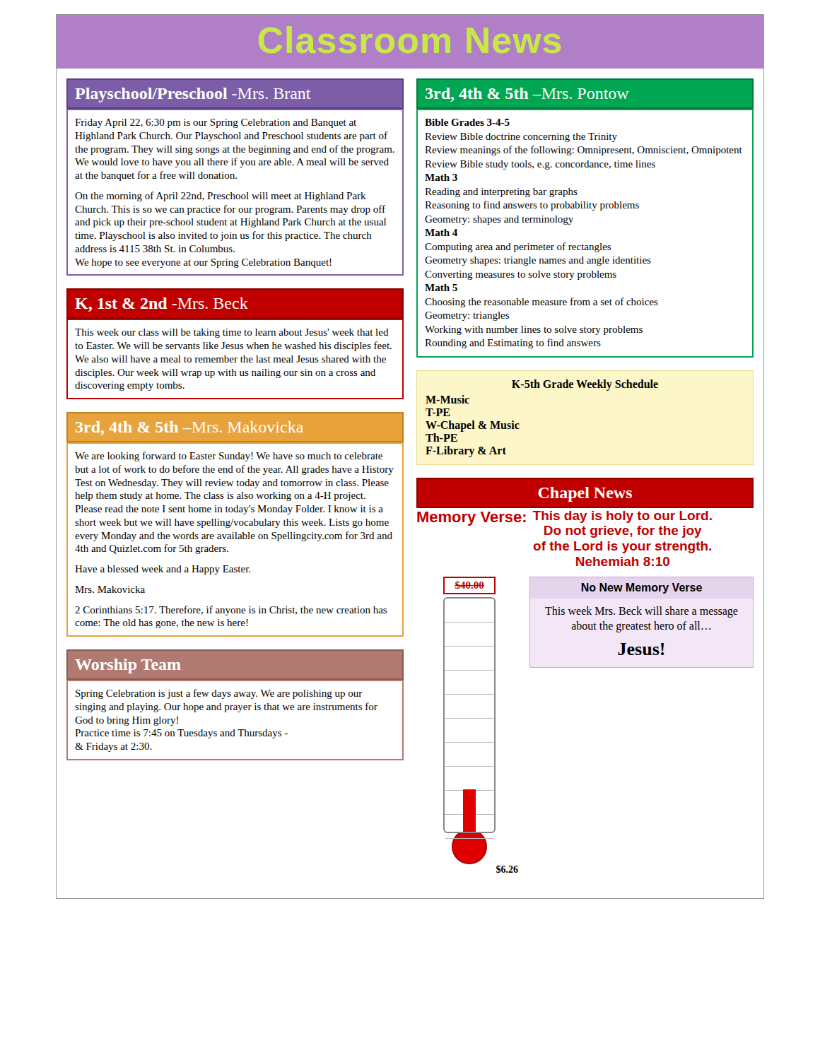Classroom News
Playschool/Preschool -Mrs. Brant
Friday April 22, 6:30 pm is our Spring Celebration and Banquet at Highland Park Church. Our Playschool and Preschool students are part of the program. They will sing songs at the beginning and end of the program. We would love to have you all there if you are able. A meal will be served at the banquet for a free will donation.
On the morning of April 22nd, Preschool will meet at Highland Park Church. This is so we can practice for our program. Parents may drop off and pick up their pre-school student at Highland Park Church at the usual time. Playschool is also invited to join us for this practice. The church address is 4115 38th St. in Columbus.
We hope to see everyone at our Spring Celebration Banquet!
K, 1st & 2nd -Mrs. Beck
This week our class will be taking time to learn about Jesus' week that led to Easter. We will be servants like Jesus when he washed his disciples feet. We also will have a meal to remember the last meal Jesus shared with the disciples. Our week will wrap up with us nailing our sin on a cross and discovering empty tombs.
3rd, 4th & 5th –Mrs. Makovicka
We are looking forward to Easter Sunday! We have so much to celebrate but a lot of work to do before the end of the year. All grades have a History Test on Wednesday. They will review today and tomorrow in class. Please help them study at home. The class is also working on a 4-H project. Please read the note I sent home in today's Monday Folder. I know it is a short week but we will have spelling/vocabulary this week. Lists go home every Monday and the words are available on Spellingcity.com for 3rd and 4th and Quizlet.com for 5th graders.
Have a blessed week and a Happy Easter.
Mrs. Makovicka
2 Corinthians 5:17. Therefore, if anyone is in Christ, the new creation has come: The old has gone, the new is here!
Worship Team
Spring Celebration is just a few days away. We are polishing up our singing and playing. Our hope and prayer is that we are instruments for God to bring Him glory!
Practice time is 7:45 on Tuesdays and Thursdays -
& Fridays at 2:30.
3rd, 4th & 5th –Mrs. Pontow
Bible Grades 3-4-5
Review Bible doctrine concerning the Trinity
Review meanings of the following: Omnipresent, Omniscient, Omnipotent
Review Bible study tools, e.g. concordance, time lines
Math 3
Reading and interpreting bar graphs
Reasoning to find answers to probability problems
Geometry: shapes and terminology
Math 4
Computing area and perimeter of rectangles
Geometry shapes: triangle names and angle identities
Converting measures to solve story problems
Math 5
Choosing the reasonable measure from a set of choices
Geometry: triangles
Working with number lines to solve story problems
Rounding and Estimating to find answers
K-5th Grade Weekly Schedule
M-Music
T-PE
W-Chapel & Music
Th-PE
F-Library & Art
Chapel News
Memory Verse:
This day is holy to our Lord.
Do not grieve, for the joy
of the Lord is your strength.
Nehemiah 8:10
$40.00
$6.26
No New Memory Verse
This week Mrs. Beck will share a message about the greatest hero of all…
Jesus!